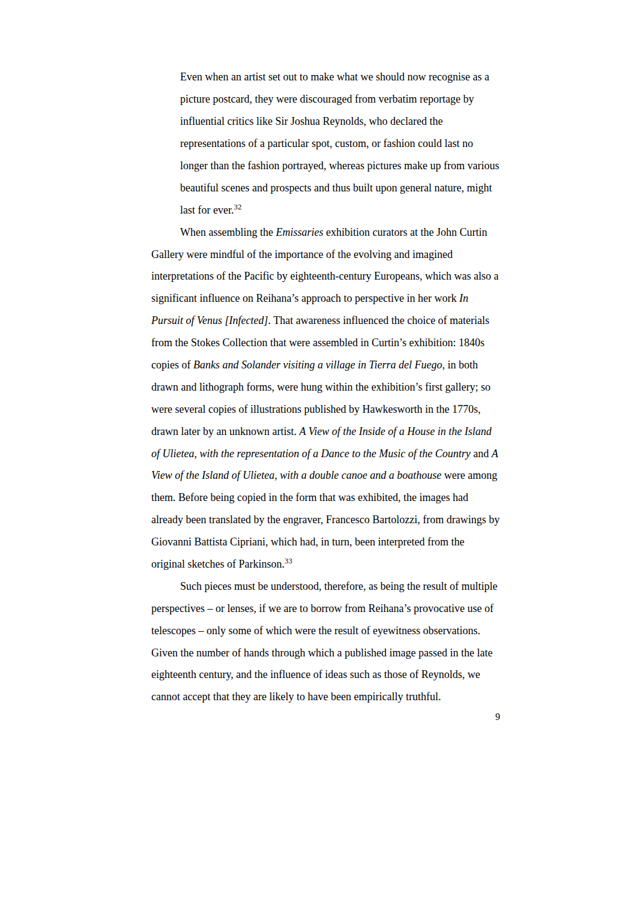Even when an artist set out to make what we should now recognise as a picture postcard, they were discouraged from verbatim reportage by influential critics like Sir Joshua Reynolds, who declared the representations of a particular spot, custom, or fashion could last no longer than the fashion portrayed, whereas pictures make up from various beautiful scenes and prospects and thus built upon general nature, might last for ever.32
When assembling the Emissaries exhibition curators at the John Curtin Gallery were mindful of the importance of the evolving and imagined interpretations of the Pacific by eighteenth-century Europeans, which was also a significant influence on Reihana’s approach to perspective in her work In Pursuit of Venus [Infected]. That awareness influenced the choice of materials from the Stokes Collection that were assembled in Curtin’s exhibition: 1840s copies of Banks and Solander visiting a village in Tierra del Fuego, in both drawn and lithograph forms, were hung within the exhibition’s first gallery; so were several copies of illustrations published by Hawkesworth in the 1770s, drawn later by an unknown artist. A View of the Inside of a House in the Island of Ulietea, with the representation of a Dance to the Music of the Country and A View of the Island of Ulietea, with a double canoe and a boathouse were among them. Before being copied in the form that was exhibited, the images had already been translated by the engraver, Francesco Bartolozzi, from drawings by Giovanni Battista Cipriani, which had, in turn, been interpreted from the original sketches of Parkinson.33
Such pieces must be understood, therefore, as being the result of multiple perspectives – or lenses, if we are to borrow from Reihana’s provocative use of telescopes – only some of which were the result of eyewitness observations. Given the number of hands through which a published image passed in the late eighteenth century, and the influence of ideas such as those of Reynolds, we cannot accept that they are likely to have been empirically truthful.
9